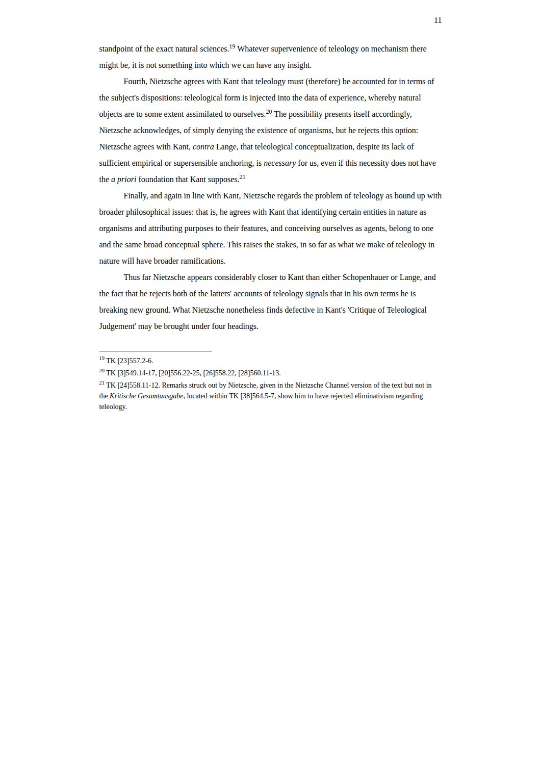11
standpoint of the exact natural sciences.19 Whatever supervenience of teleology on mechanism there might be, it is not something into which we can have any insight.
Fourth, Nietzsche agrees with Kant that teleology must (therefore) be accounted for in terms of the subject's dispositions: teleological form is injected into the data of experience, whereby natural objects are to some extent assimilated to ourselves.20 The possibility presents itself accordingly, Nietzsche acknowledges, of simply denying the existence of organisms, but he rejects this option: Nietzsche agrees with Kant, contra Lange, that teleological conceptualization, despite its lack of sufficient empirical or supersensible anchoring, is necessary for us, even if this necessity does not have the a priori foundation that Kant supposes.21
Finally, and again in line with Kant, Nietzsche regards the problem of teleology as bound up with broader philosophical issues: that is, he agrees with Kant that identifying certain entities in nature as organisms and attributing purposes to their features, and conceiving ourselves as agents, belong to one and the same broad conceptual sphere. This raises the stakes, in so far as what we make of teleology in nature will have broader ramifications.
Thus far Nietzsche appears considerably closer to Kant than either Schopenhauer or Lange, and the fact that he rejects both of the latters' accounts of teleology signals that in his own terms he is breaking new ground. What Nietzsche nonetheless finds defective in Kant's 'Critique of Teleological Judgement' may be brought under four headings.
19 TK [23]557.2-6.
20 TK [3]549.14-17, [20]556.22-25, [26]558.22, [28]560.11-13.
21 TK [24]558.11-12. Remarks struck out by Nietzsche, given in the Nietzsche Channel version of the text but not in the Kritische Gesamtausgabe, located within TK [38]564.5-7, show him to have rejected eliminativism regarding teleology.